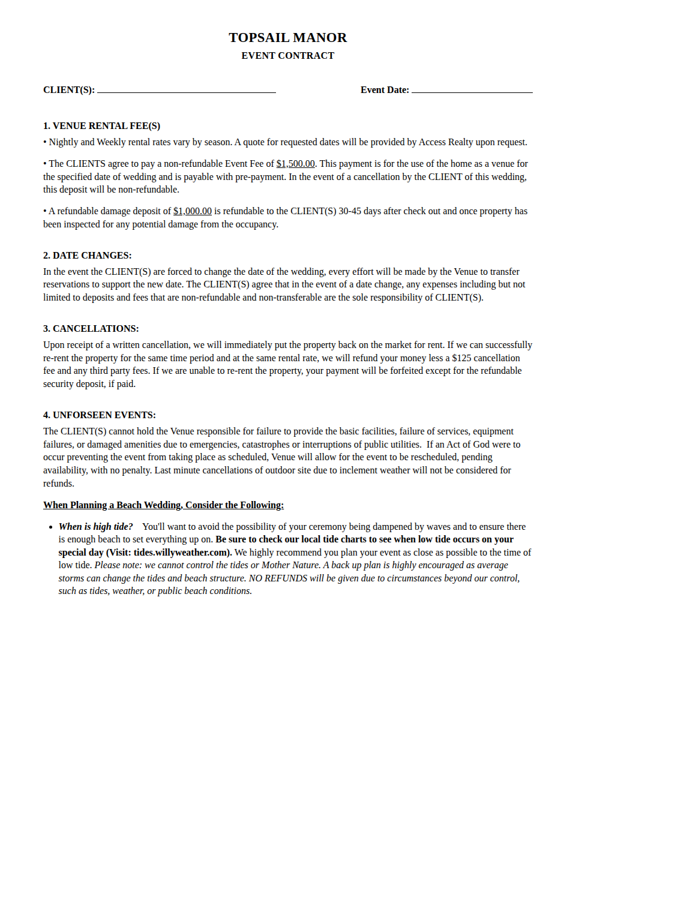TOPSAIL MANOR
EVENT CONTRACT
CLIENT(S): Event Date:
1. VENUE RENTAL FEE(S)
• Nightly and Weekly rental rates vary by season. A quote for requested dates will be provided by Access Realty upon request.
• The CLIENTS agree to pay a non-refundable Event Fee of $1,500.00. This payment is for the use of the home as a venue for the specified date of wedding and is payable with pre-payment. In the event of a cancellation by the CLIENT of this wedding, this deposit will be non-refundable.
• A refundable damage deposit of $1,000.00 is refundable to the CLIENT(S) 30-45 days after check out and once property has been inspected for any potential damage from the occupancy.
2. DATE CHANGES:
In the event the CLIENT(S) are forced to change the date of the wedding, every effort will be made by the Venue to transfer reservations to support the new date. The CLIENT(S) agree that in the event of a date change, any expenses including but not limited to deposits and fees that are non-refundable and non-transferable are the sole responsibility of CLIENT(S).
3. CANCELLATIONS:
Upon receipt of a written cancellation, we will immediately put the property back on the market for rent. If we can successfully re-rent the property for the same time period and at the same rental rate, we will refund your money less a $125 cancellation fee and any third party fees. If we are unable to re-rent the property, your payment will be forfeited except for the refundable security deposit, if paid.
4. UNFORSEEN EVENTS:
The CLIENT(S) cannot hold the Venue responsible for failure to provide the basic facilities, failure of services, equipment failures, or damaged amenities due to emergencies, catastrophes or interruptions of public utilities. If an Act of God were to occur preventing the event from taking place as scheduled, Venue will allow for the event to be rescheduled, pending availability, with no penalty. Last minute cancellations of outdoor site due to inclement weather will not be considered for refunds.
When Planning a Beach Wedding, Consider the Following:
When is high tide? You'll want to avoid the possibility of your ceremony being dampened by waves and to ensure there is enough beach to set everything up on. Be sure to check our local tide charts to see when low tide occurs on your special day (Visit: tides.willyweather.com). We highly recommend you plan your event as close as possible to the time of low tide. Please note: we cannot control the tides or Mother Nature. A back up plan is highly encouraged as average storms can change the tides and beach structure. NO REFUNDS will be given due to circumstances beyond our control, such as tides, weather, or public beach conditions.